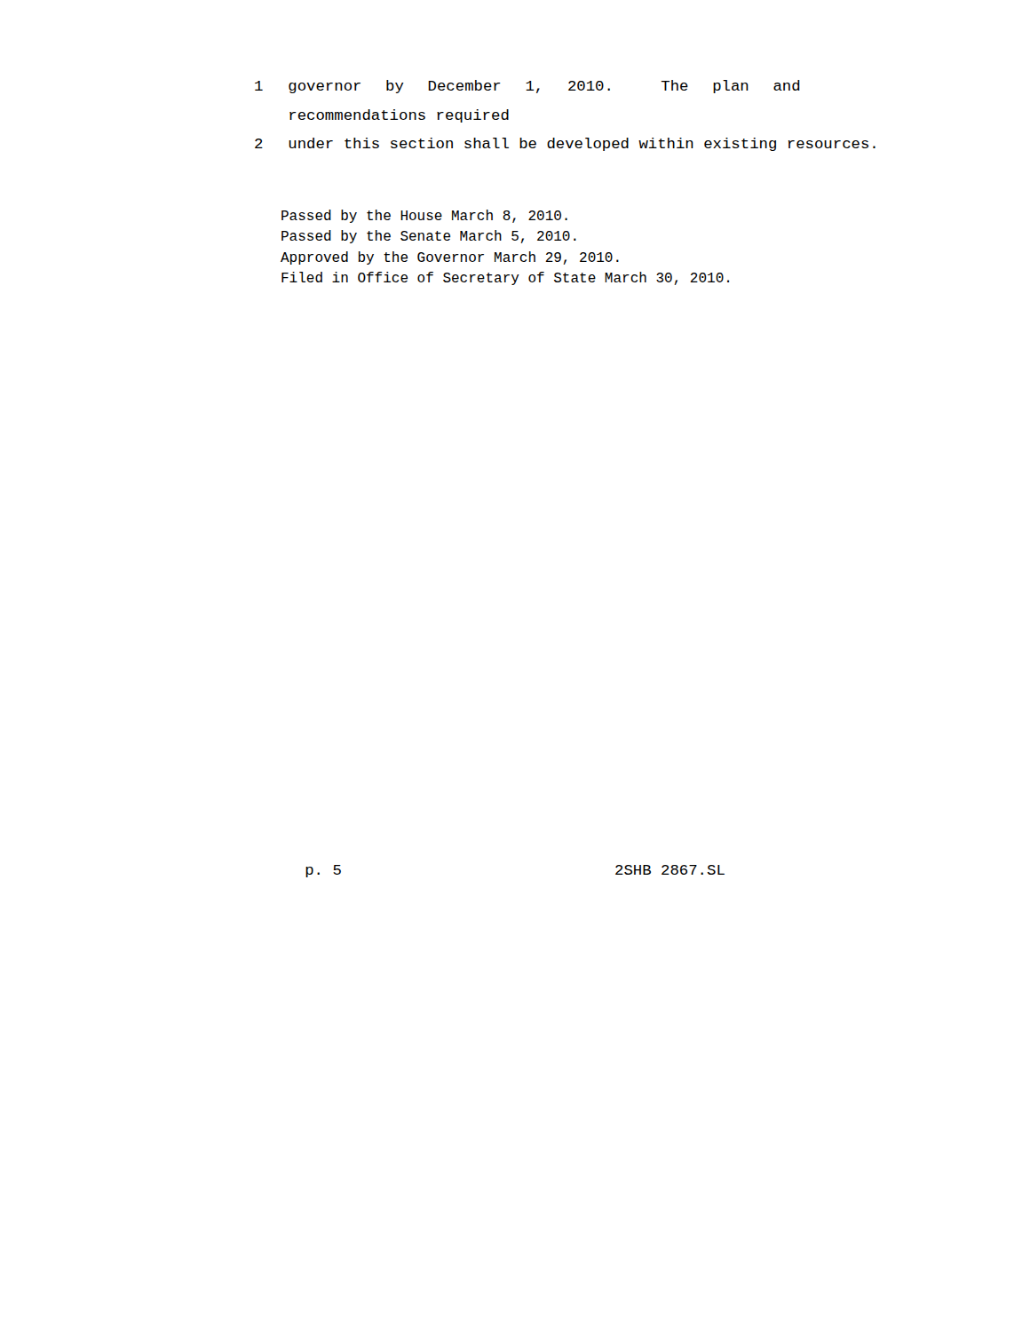1 governor by December 1, 2010. The plan and recommendations required
2 under this section shall be developed within existing resources.
Passed by the House March 8, 2010.
Passed by the Senate March 5, 2010.
Approved by the Governor March 29, 2010.
Filed in Office of Secretary of State March 30, 2010.
p. 5 2SHB 2867.SL